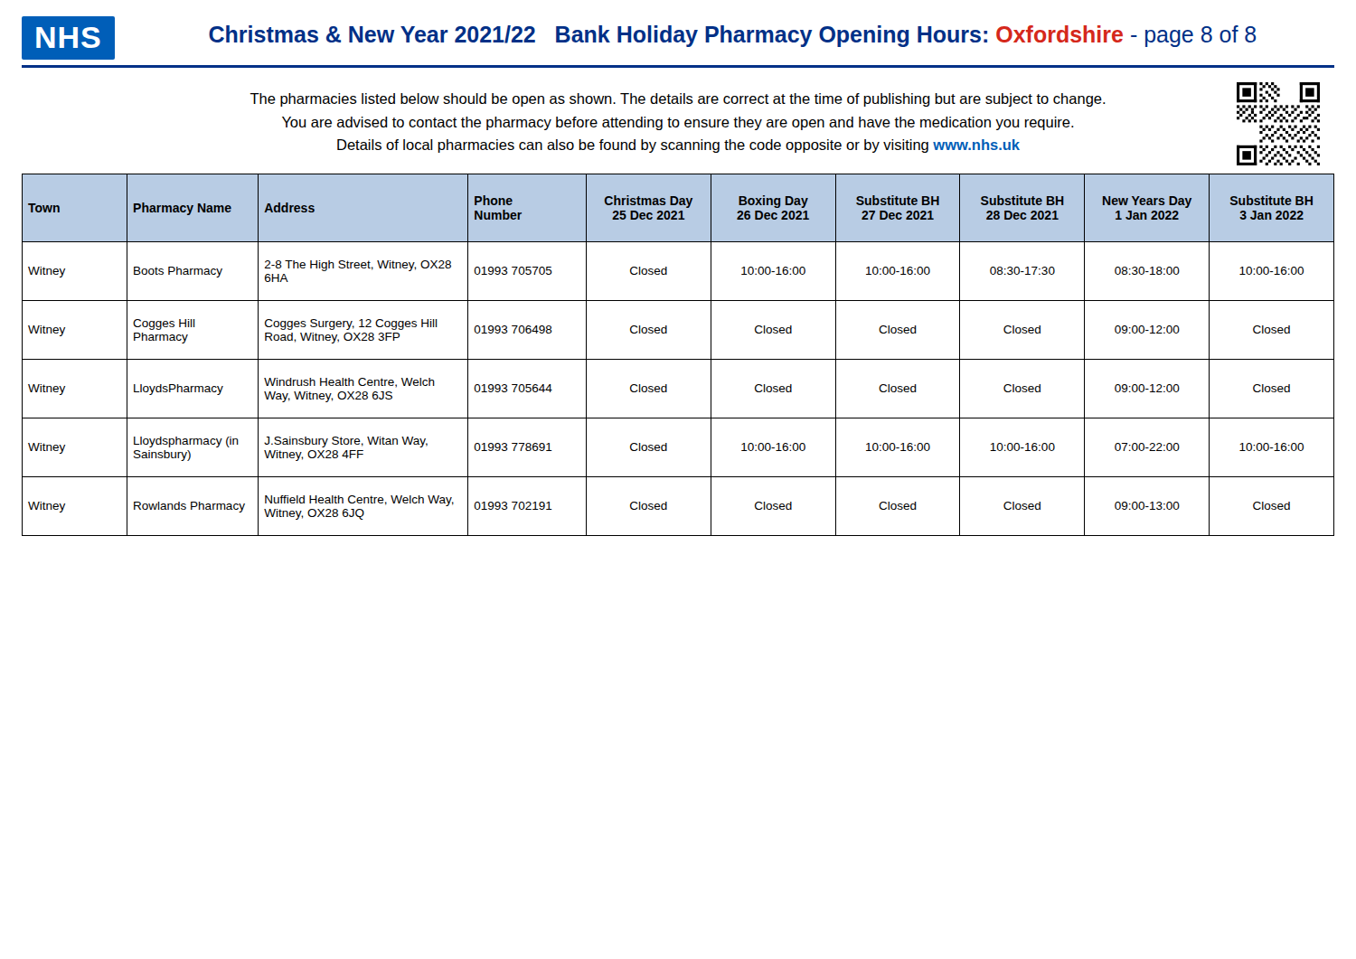NHS
Christmas & New Year 2021/22 Bank Holiday Pharmacy Opening Hours: Oxfordshire - page 8 of 8
The pharmacies listed below should be open as shown. The details are correct at the time of publishing but are subject to change.
You are advised to contact the pharmacy before attending to ensure they are open and have the medication you require.
Details of local pharmacies can also be found by scanning the code opposite or by visiting www.nhs.uk
| Town | Pharmacy Name | Address | Phone Number | Christmas Day 25 Dec 2021 | Boxing Day 26 Dec 2021 | Substitute BH 27 Dec 2021 | Substitute BH 28 Dec 2021 | New Years Day 1 Jan 2022 | Substitute BH 3 Jan 2022 |
| --- | --- | --- | --- | --- | --- | --- | --- | --- | --- |
| Witney | Boots Pharmacy | 2-8 The High Street, Witney, OX28 6HA | 01993 705705 | Closed | 10:00-16:00 | 10:00-16:00 | 08:30-17:30 | 08:30-18:00 | 10:00-16:00 |
| Witney | Cogges Hill Pharmacy | Cogges Surgery, 12 Cogges Hill Road, Witney, OX28 3FP | 01993 706498 | Closed | Closed | Closed | Closed | 09:00-12:00 | Closed |
| Witney | LloydsPharmacy | Windrush Health Centre, Welch Way, Witney, OX28 6JS | 01993 705644 | Closed | Closed | Closed | Closed | 09:00-12:00 | Closed |
| Witney | Lloydspharmacy (in Sainsbury) | J.Sainsbury Store, Witan Way, Witney, OX28 4FF | 01993 778691 | Closed | 10:00-16:00 | 10:00-16:00 | 10:00-16:00 | 07:00-22:00 | 10:00-16:00 |
| Witney | Rowlands Pharmacy | Nuffield Health Centre, Welch Way, Witney, OX28 6JQ | 01993 702191 | Closed | Closed | Closed | Closed | 09:00-13:00 | Closed |